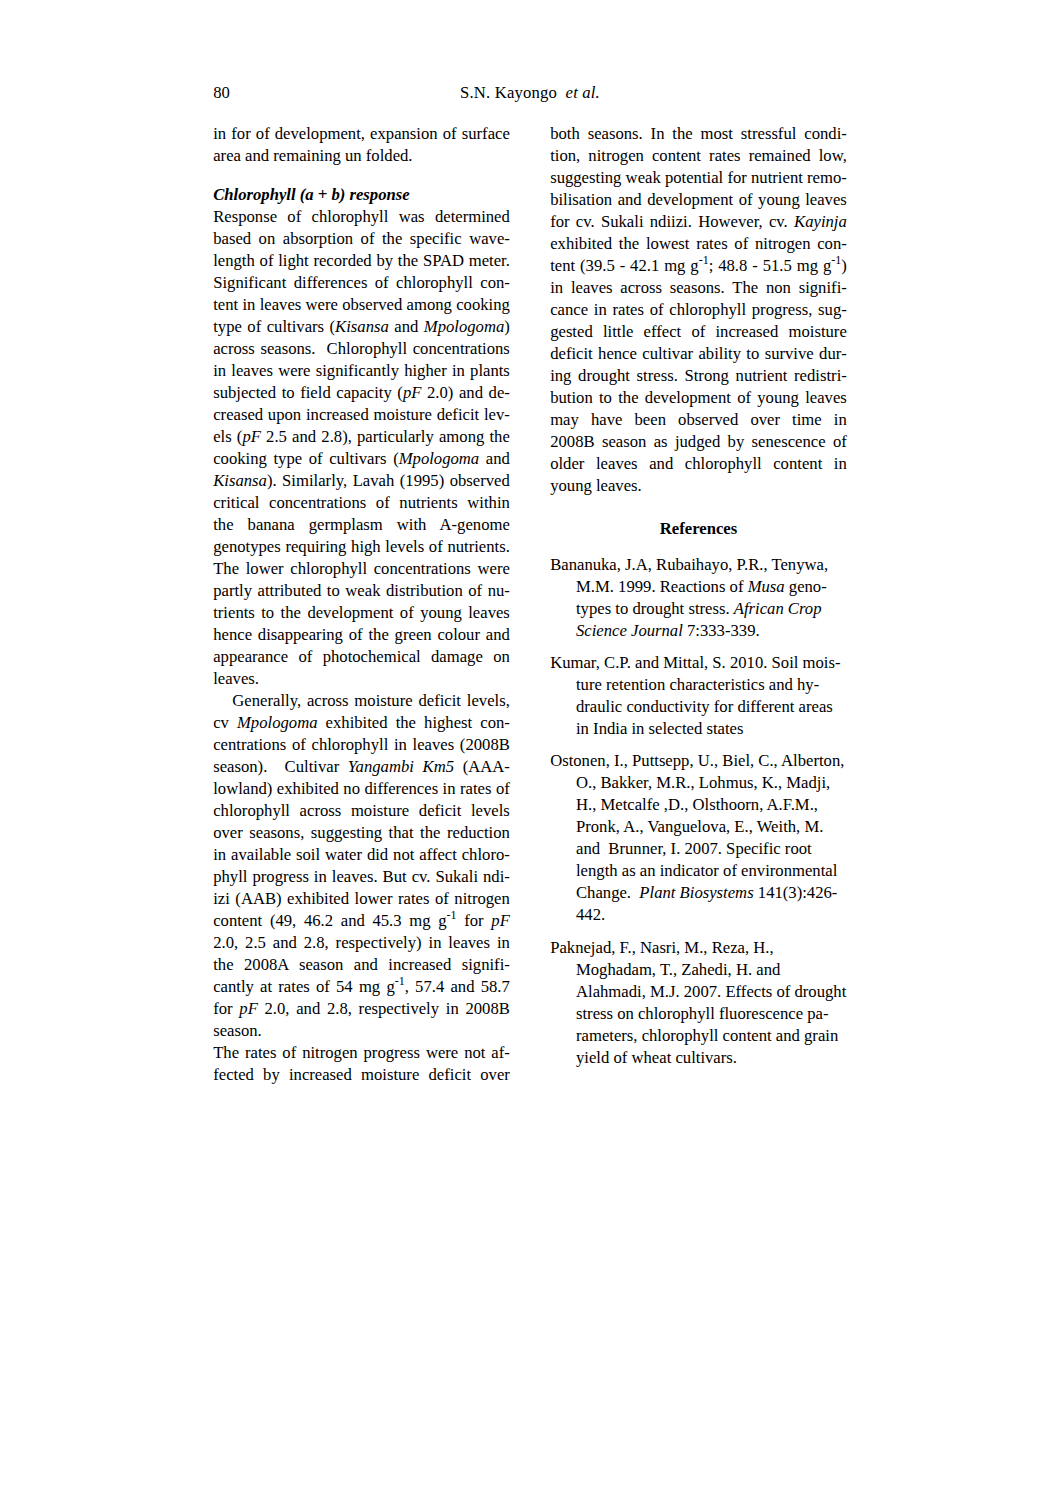80
S.N. Kayongo et al.
in for of development, expansion of surface area and remaining un folded.
Chlorophyll (a + b) response
Response of chlorophyll was determined based on absorption of the specific wavelength of light recorded by the SPAD meter. Significant differences of chlorophyll content in leaves were observed among cooking type of cultivars (Kisansa and Mpologoma) across seasons. Chlorophyll concentrations in leaves were significantly higher in plants subjected to field capacity (pF 2.0) and decreased upon increased moisture deficit levels (pF 2.5 and 2.8), particularly among the cooking type of cultivars (Mpologoma and Kisansa). Similarly, Lavah (1995) observed critical concentrations of nutrients within the banana germplasm with A-genome genotypes requiring high levels of nutrients. The lower chlorophyll concentrations were partly attributed to weak distribution of nutrients to the development of young leaves hence disappearing of the green colour and appearance of photochemical damage on leaves.
Generally, across moisture deficit levels, cv Mpologoma exhibited the highest concentrations of chlorophyll in leaves (2008B season). Cultivar Yangambi Km5 (AAA-lowland) exhibited no differences in rates of chlorophyll across moisture deficit levels over seasons, suggesting that the reduction in available soil water did not affect chlorophyll progress in leaves. But cv. Sukali ndiizi (AAB) exhibited lower rates of nitrogen content (49, 46.2 and 45.3 mg g-1 for pF 2.0, 2.5 and 2.8, respectively) in leaves in the 2008A season and increased significantly at rates of 54 mg g-1, 57.4 and 58.7 for pF 2.0, and 2.8, respectively in 2008B season.
The rates of nitrogen progress were not affected by increased moisture deficit over both seasons. In the most stressful condition, nitrogen content rates remained low, suggesting weak potential for nutrient remobilisation and development of young leaves for cv. Sukali ndiizi. However, cv. Kayinja exhibited the lowest rates of nitrogen content (39.5 - 42.1 mg g-1; 48.8 - 51.5 mg g-1) in leaves across seasons. The non significance in rates of chlorophyll progress, suggested little effect of increased moisture deficit hence cultivar ability to survive during drought stress. Strong nutrient redistribution to the development of young leaves may have been observed over time in 2008B season as judged by senescence of older leaves and chlorophyll content in young leaves.
References
Bananuka, J.A, Rubaihayo, P.R., Tenywa, M.M. 1999. Reactions of Musa genotypes to drought stress. African Crop Science Journal 7:333-339.
Kumar, C.P. and Mittal, S. 2010. Soil moisture retention characteristics and hydraulic conductivity for different areas in India in selected states
Ostonen, I., Puttsepp, U., Biel, C., Alberton, O., Bakker, M.R., Lohmus, K., Madji, H., Metcalfe ,D., Olsthoorn, A.F.M., Pronk, A., Vanguelova, E., Weith, M. and Brunner, I. 2007. Specific root length as an indicator of environmental Change. Plant Biosystems 141(3):426-442.
Paknejad, F., Nasri, M., Reza, H., Moghadam, T., Zahedi, H. and Alahmadi, M.J. 2007. Effects of drought stress on chlorophyll fluorescence parameters, chlorophyll content and grain yield of wheat cultivars.